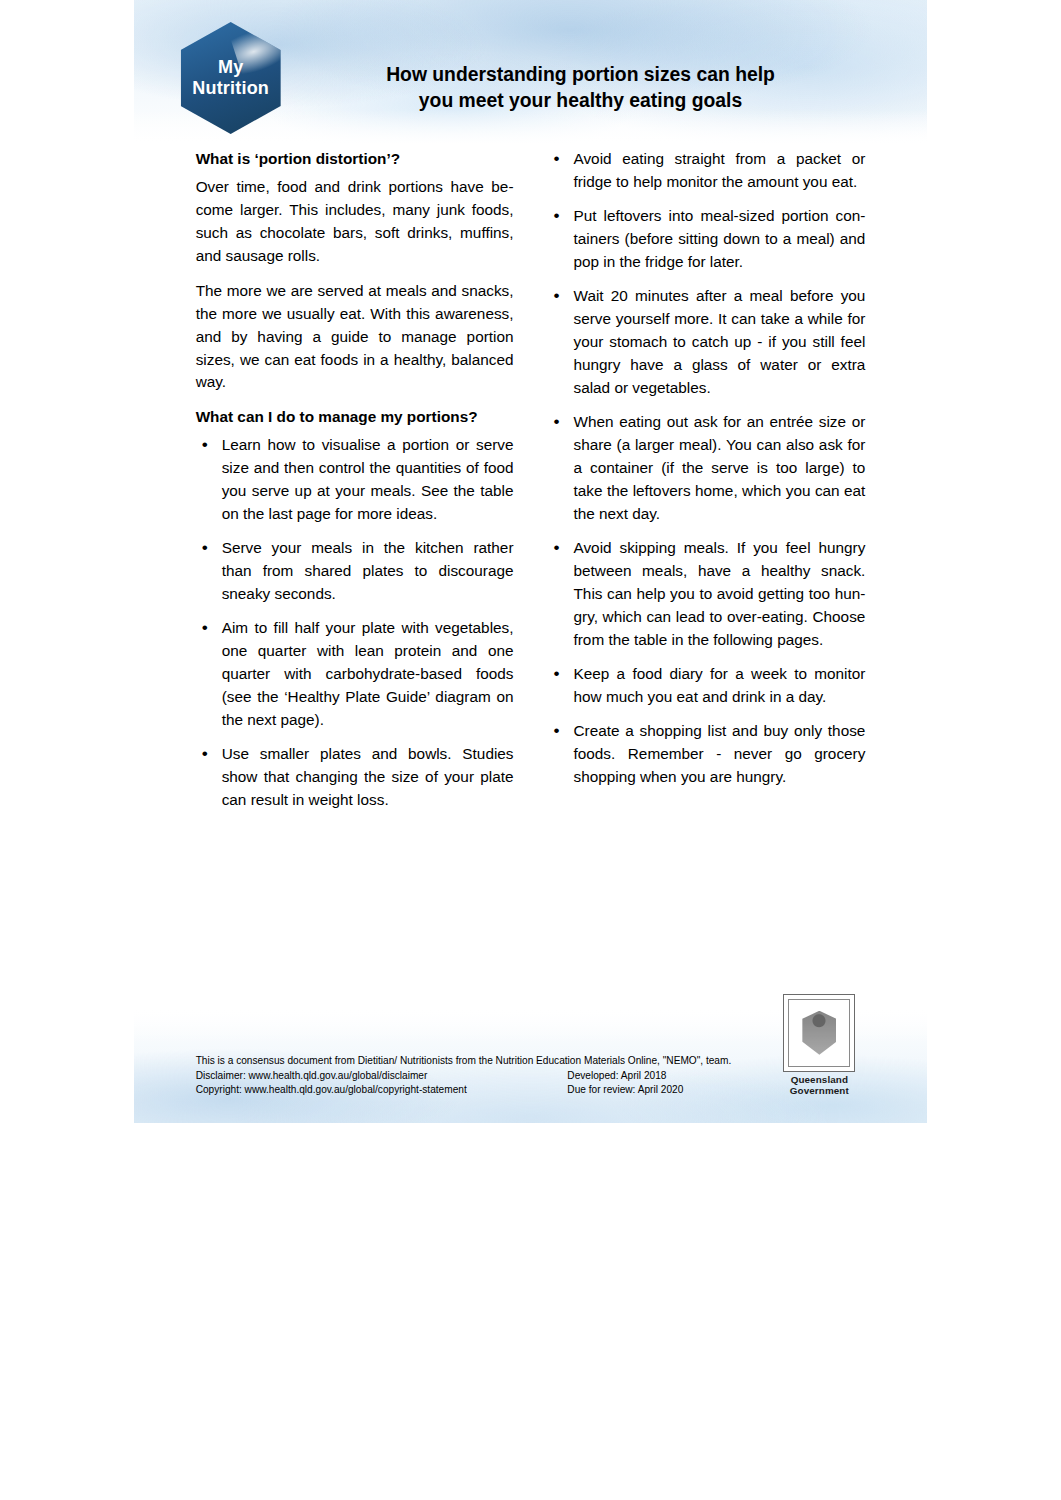My
Nutrition
How understanding portion sizes can help
you meet your healthy eating goals
What is ‘portion distortion’?
Over time, food and drink portions have become larger. This includes, many junk foods, such as chocolate bars, soft drinks, muffins, and sausage rolls.
The more we are served at meals and snacks, the more we usually eat. With this awareness, and by having a guide to manage portion sizes, we can eat foods in a healthy, balanced way.
What can I do to manage my portions?
Learn how to visualise a portion or serve size and then control the quantities of food you serve up at your meals. See the table on the last page for more ideas.
Serve your meals in the kitchen rather than from shared plates to discourage sneaky seconds.
Aim to fill half your plate with vegetables, one quarter with lean protein and one quarter with carbohydrate-based foods (see the ‘Healthy Plate Guide’ diagram on the next page).
Use smaller plates and bowls. Studies show that changing the size of your plate can result in weight loss.
Avoid eating straight from a packet or fridge to help monitor the amount you eat.
Put leftovers into meal-sized portion containers (before sitting down to a meal) and pop in the fridge for later.
Wait 20 minutes after a meal before you serve yourself more. It can take a while for your stomach to catch up - if you still feel hungry have a glass of water or extra salad or vegetables.
When eating out ask for an entrée size or share (a larger meal). You can also ask for a container (if the serve is too large) to take the leftovers home, which you can eat the next day.
Avoid skipping meals. If you feel hungry between meals, have a healthy snack. This can help you to avoid getting too hungry, which can lead to over-eating. Choose from the table in the following pages.
Keep a food diary for a week to monitor how much you eat and drink in a day.
Create a shopping list and buy only those foods. Remember - never go grocery shopping when you are hungry.
This is a consensus document from Dietitian/ Nutritionists from the Nutrition Education Materials Online, "NEMO", team.
Disclaimer: www.health.qld.gov.au/global/disclaimer
Developed: April 2018
Copyright: www.health.qld.gov.au/global/copyright-statement
Due for review: April 2020
Queensland
Government